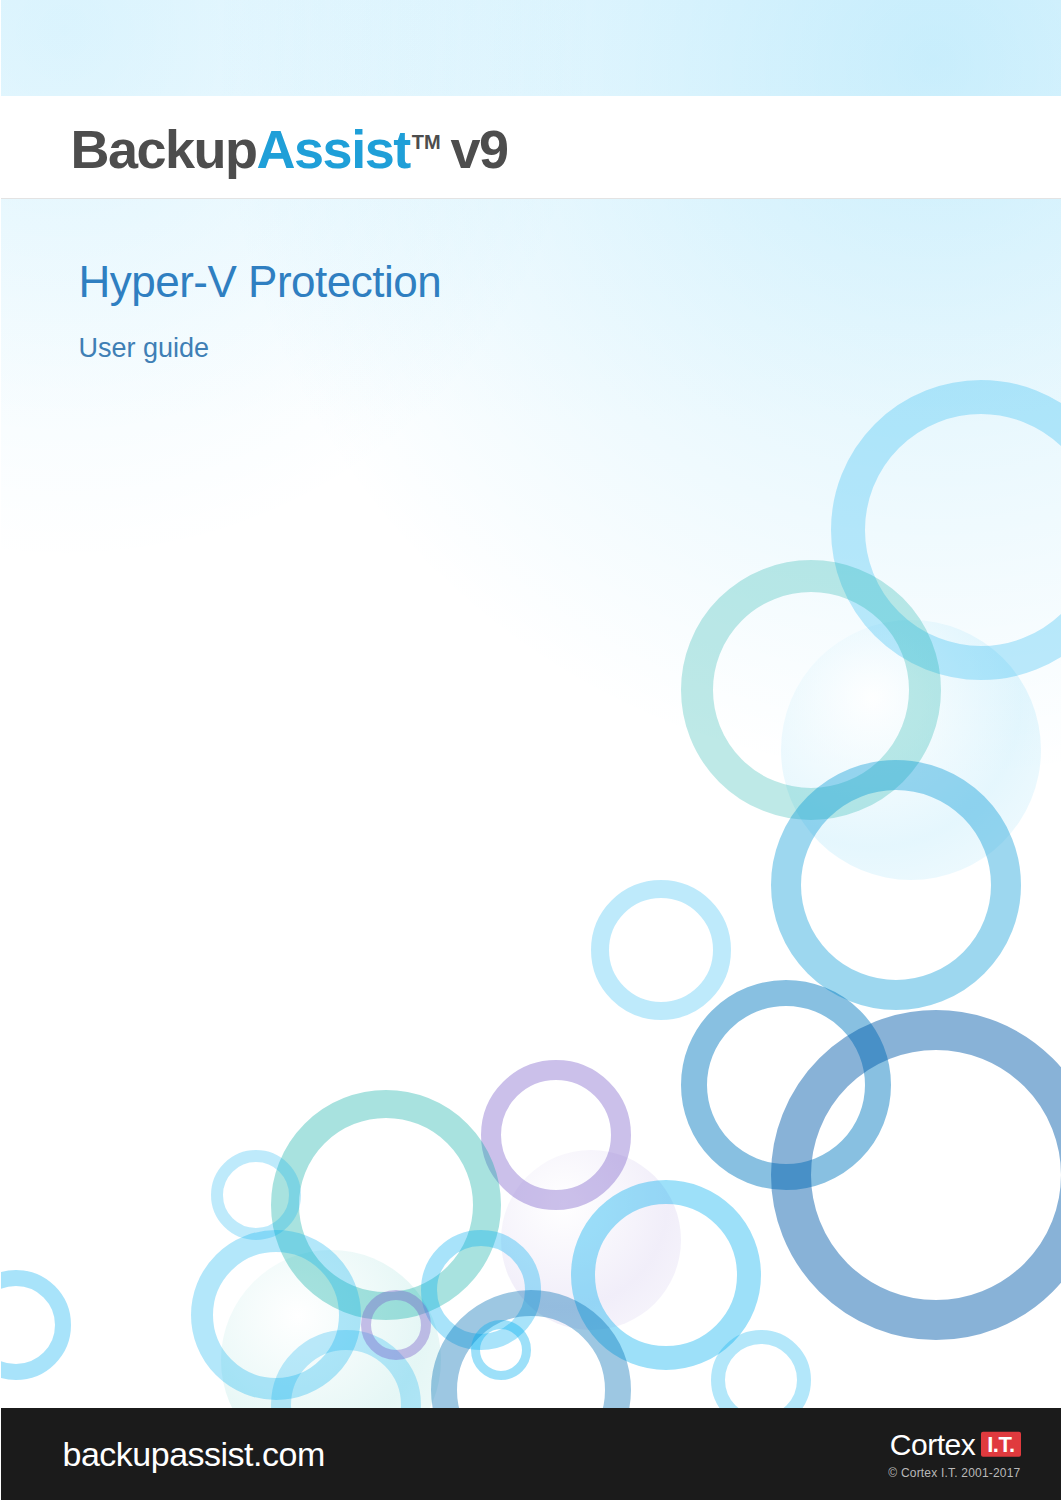Backup Assist TM v9
Hyper-V Protection
User guide
backupassist.com
CortexI.T.
© Cortex I.T. 2001-2017